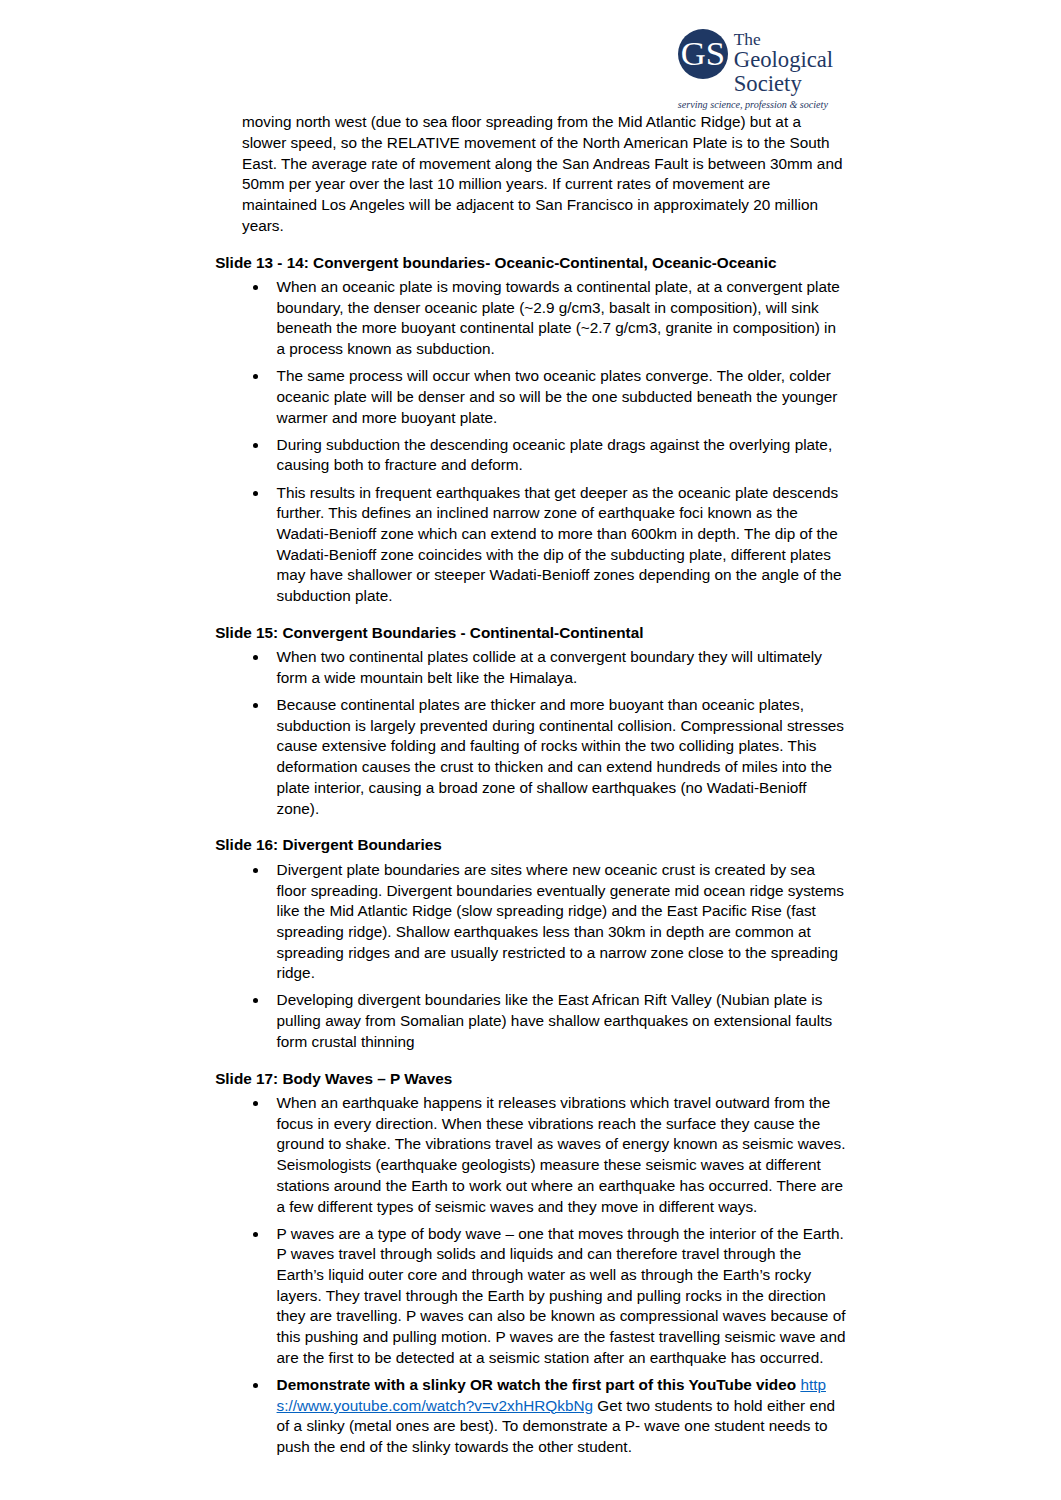GS
The
Geological
Society
serving science, profession & society
moving north west (due to sea floor spreading from the Mid Atlantic Ridge) but at a slower speed, so the RELATIVE movement of the North American Plate is to the South East. The average rate of movement along the San Andreas Fault is between 30mm and 50mm per year over the last 10 million years. If current rates of movement are maintained Los Angeles will be adjacent to San Francisco in approximately 20 million years.
Slide 13 - 14: Convergent boundaries- Oceanic-Continental, Oceanic-Oceanic
When an oceanic plate is moving towards a continental plate, at a convergent plate boundary, the denser oceanic plate (~2.9 g/cm3, basalt in composition), will sink beneath the more buoyant continental plate (~2.7 g/cm3, granite in composition) in a process known as subduction.
The same process will occur when two oceanic plates converge. The older, colder oceanic plate will be denser and so will be the one subducted beneath the younger warmer and more buoyant plate.
During subduction the descending oceanic plate drags against the overlying plate, causing both to fracture and deform.
This results in frequent earthquakes that get deeper as the oceanic plate descends further. This defines an inclined narrow zone of earthquake foci known as the Wadati-Benioff zone which can extend to more than 600km in depth. The dip of the Wadati-Benioff zone coincides with the dip of the subducting plate, different plates may have shallower or steeper Wadati-Benioff zones depending on the angle of the subduction plate.
Slide 15: Convergent Boundaries - Continental-Continental
When two continental plates collide at a convergent boundary they will ultimately form a wide mountain belt like the Himalaya.
Because continental plates are thicker and more buoyant than oceanic plates, subduction is largely prevented during continental collision. Compressional stresses cause extensive folding and faulting of rocks within the two colliding plates. This deformation causes the crust to thicken and can extend hundreds of miles into the plate interior, causing a broad zone of shallow earthquakes (no Wadati-Benioff zone).
Slide 16: Divergent Boundaries
Divergent plate boundaries are sites where new oceanic crust is created by sea floor spreading. Divergent boundaries eventually generate mid ocean ridge systems like the Mid Atlantic Ridge (slow spreading ridge) and the East Pacific Rise (fast spreading ridge). Shallow earthquakes less than 30km in depth are common at spreading ridges and are usually restricted to a narrow zone close to the spreading ridge.
Developing divergent boundaries like the East African Rift Valley (Nubian plate is pulling away from Somalian plate) have shallow earthquakes on extensional faults form crustal thinning
Slide 17: Body Waves – P Waves
When an earthquake happens it releases vibrations which travel outward from the focus in every direction. When these vibrations reach the surface they cause the ground to shake. The vibrations travel as waves of energy known as seismic waves. Seismologists (earthquake geologists) measure these seismic waves at different stations around the Earth to work out where an earthquake has occurred. There are a few different types of seismic waves and they move in different ways.
P waves are a type of body wave – one that moves through the interior of the Earth. P waves travel through solids and liquids and can therefore travel through the Earth’s liquid outer core and through water as well as through the Earth’s rocky layers. They travel through the Earth by pushing and pulling rocks in the direction they are travelling. P waves can also be known as compressional waves because of this pushing and pulling motion. P waves are the fastest travelling seismic wave and are the first to be detected at a seismic station after an earthquake has occurred.
Demonstrate with a slinky OR watch the first part of this YouTube video https://www.youtube.com/watch?v=v2xhHRQkbNg Get two students to hold either end of a slinky (metal ones are best). To demonstrate a P- wave one student needs to push the end of the slinky towards the other student.